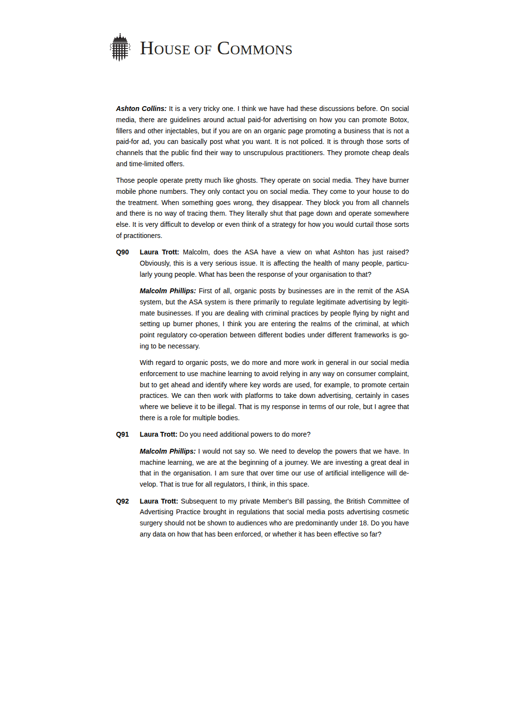HOUSE OF COMMONS
Ashton Collins: It is a very tricky one. I think we have had these discussions before. On social media, there are guidelines around actual paid-for advertising on how you can promote Botox, fillers and other injectables, but if you are on an organic page promoting a business that is not a paid-for ad, you can basically post what you want. It is not policed. It is through those sorts of channels that the public find their way to unscrupulous practitioners. They promote cheap deals and time-limited offers.
Those people operate pretty much like ghosts. They operate on social media. They have burner mobile phone numbers. They only contact you on social media. They come to your house to do the treatment. When something goes wrong, they disappear. They block you from all channels and there is no way of tracing them. They literally shut that page down and operate somewhere else. It is very difficult to develop or even think of a strategy for how you would curtail those sorts of practitioners.
Q90
Laura Trott: Malcolm, does the ASA have a view on what Ashton has just raised? Obviously, this is a very serious issue. It is affecting the health of many people, particularly young people. What has been the response of your organisation to that?
Malcolm Phillips: First of all, organic posts by businesses are in the remit of the ASA system, but the ASA system is there primarily to regulate legitimate advertising by legitimate businesses. If you are dealing with criminal practices by people flying by night and setting up burner phones, I think you are entering the realms of the criminal, at which point regulatory co-operation between different bodies under different frameworks is going to be necessary.
With regard to organic posts, we do more and more work in general in our social media enforcement to use machine learning to avoid relying in any way on consumer complaint, but to get ahead and identify where key words are used, for example, to promote certain practices. We can then work with platforms to take down advertising, certainly in cases where we believe it to be illegal. That is my response in terms of our role, but I agree that there is a role for multiple bodies.
Q91
Laura Trott: Do you need additional powers to do more?
Malcolm Phillips: I would not say so. We need to develop the powers that we have. In machine learning, we are at the beginning of a journey. We are investing a great deal in that in the organisation. I am sure that over time our use of artificial intelligence will develop. That is true for all regulators, I think, in this space.
Q92
Laura Trott: Subsequent to my private Member's Bill passing, the British Committee of Advertising Practice brought in regulations that social media posts advertising cosmetic surgery should not be shown to audiences who are predominantly under 18. Do you have any data on how that has been enforced, or whether it has been effective so far?